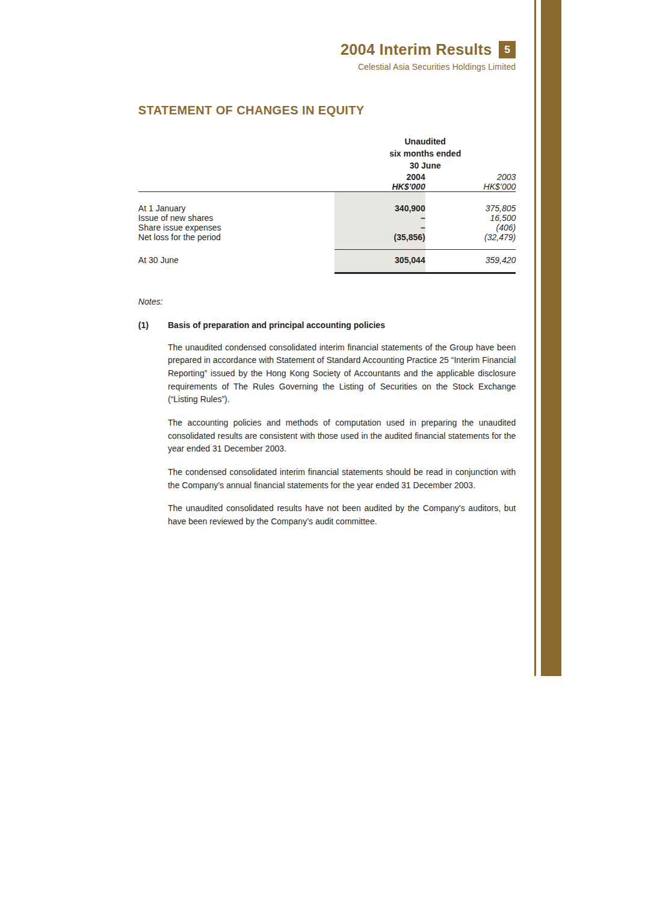2004 Interim Results 5
Celestial Asia Securities Holdings Limited
STATEMENT OF CHANGES IN EQUITY
| | Unaudited six months ended 30 June |
| | 2004 | 2003 |
| | HK$’000 | HK$’000 |
| At 1 January | 340,900 | 375,805 |
| Issue of new shares | – | 16,500 |
| Share issue expenses | – | (406) |
| Net loss for the period | (35,856) | (32,479) |
| At 30 June | 305,044 | 359,420 |
Notes:
(1)
Basis of preparation and principal accounting policies
The unaudited condensed consolidated interim financial statements of the Group have been prepared in accordance with Statement of Standard Accounting Practice 25 “Interim Financial Reporting” issued by the Hong Kong Society of Accountants and the applicable disclosure requirements of The Rules Governing the Listing of Securities on the Stock Exchange (“Listing Rules”).
The accounting policies and methods of computation used in preparing the unaudited consolidated results are consistent with those used in the audited financial statements for the year ended 31 December 2003.
The condensed consolidated interim financial statements should be read in conjunction with the Company’s annual financial statements for the year ended 31 December 2003.
The unaudited consolidated results have not been audited by the Company’s auditors, but have been reviewed by the Company’s audit committee.